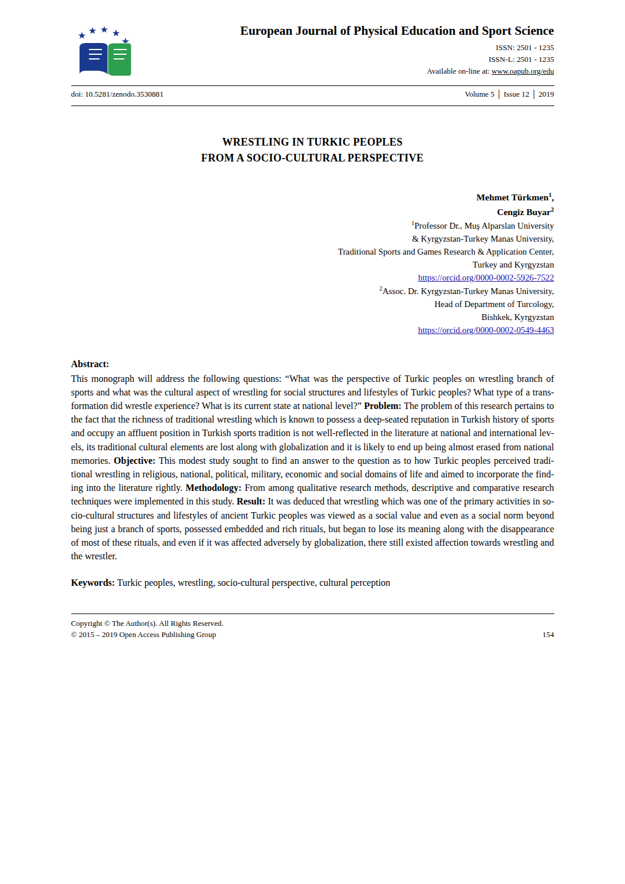European Journal of Physical Education and Sport Science
ISSN: 2501 - 1235
ISSN-L: 2501 - 1235
Available on-line at: www.oapub.org/edu
doi: 10.5281/zenodo.3530881 Volume 5 │ Issue 12 │ 2019
Wrestling in Turkic Peoples
from a Socio-Cultural Perspective
Mehmet Türkmen1,
Cengiz Buyar2
1Professor Dr., Muş Alparslan University
& Kyrgyzstan-Turkey Manas University,
Traditional Sports and Games Research & Application Center,
Turkey and Kyrgyzstan
https://orcid.org/0000-0002-5926-7522
2Assoc. Dr. Kyrgyzstan-Turkey Manas University,
Head of Department of Turcology,
Bishkek, Kyrgyzstan
https://orcid.org/0000-0002-0549-4463
Abstract:
This monograph will address the following questions: “What was the perspective of Turkic peoples on wrestling branch of sports and what was the cultural aspect of wrestling for social structures and lifestyles of Turkic peoples? What type of a transformation did wrestle experience? What is its current state at national level?” Problem: The problem of this research pertains to the fact that the richness of traditional wrestling which is known to possess a deep-seated reputation in Turkish history of sports and occupy an affluent position in Turkish sports tradition is not well-reflected in the literature at national and international levels, its traditional cultural elements are lost along with globalization and it is likely to end up being almost erased from national memories. Objective: This modest study sought to find an answer to the question as to how Turkic peoples perceived traditional wrestling in religious, national, political, military, economic and social domains of life and aimed to incorporate the finding into the literature rightly. Methodology: From among qualitative research methods, descriptive and comparative research techniques were implemented in this study. Result: It was deduced that wrestling which was one of the primary activities in socio-cultural structures and lifestyles of ancient Turkic peoples was viewed as a social value and even as a social norm beyond being just a branch of sports, possessed embedded and rich rituals, but began to lose its meaning along with the disappearance of most of these rituals, and even if it was affected adversely by globalization, there still existed affection towards wrestling and the wrestler.
Keywords: Turkic peoples, wrestling, socio-cultural perspective, cultural perception
Copyright © The Author(s). All Rights Reserved.
© 2015 – 2019 Open Access Publishing Group154